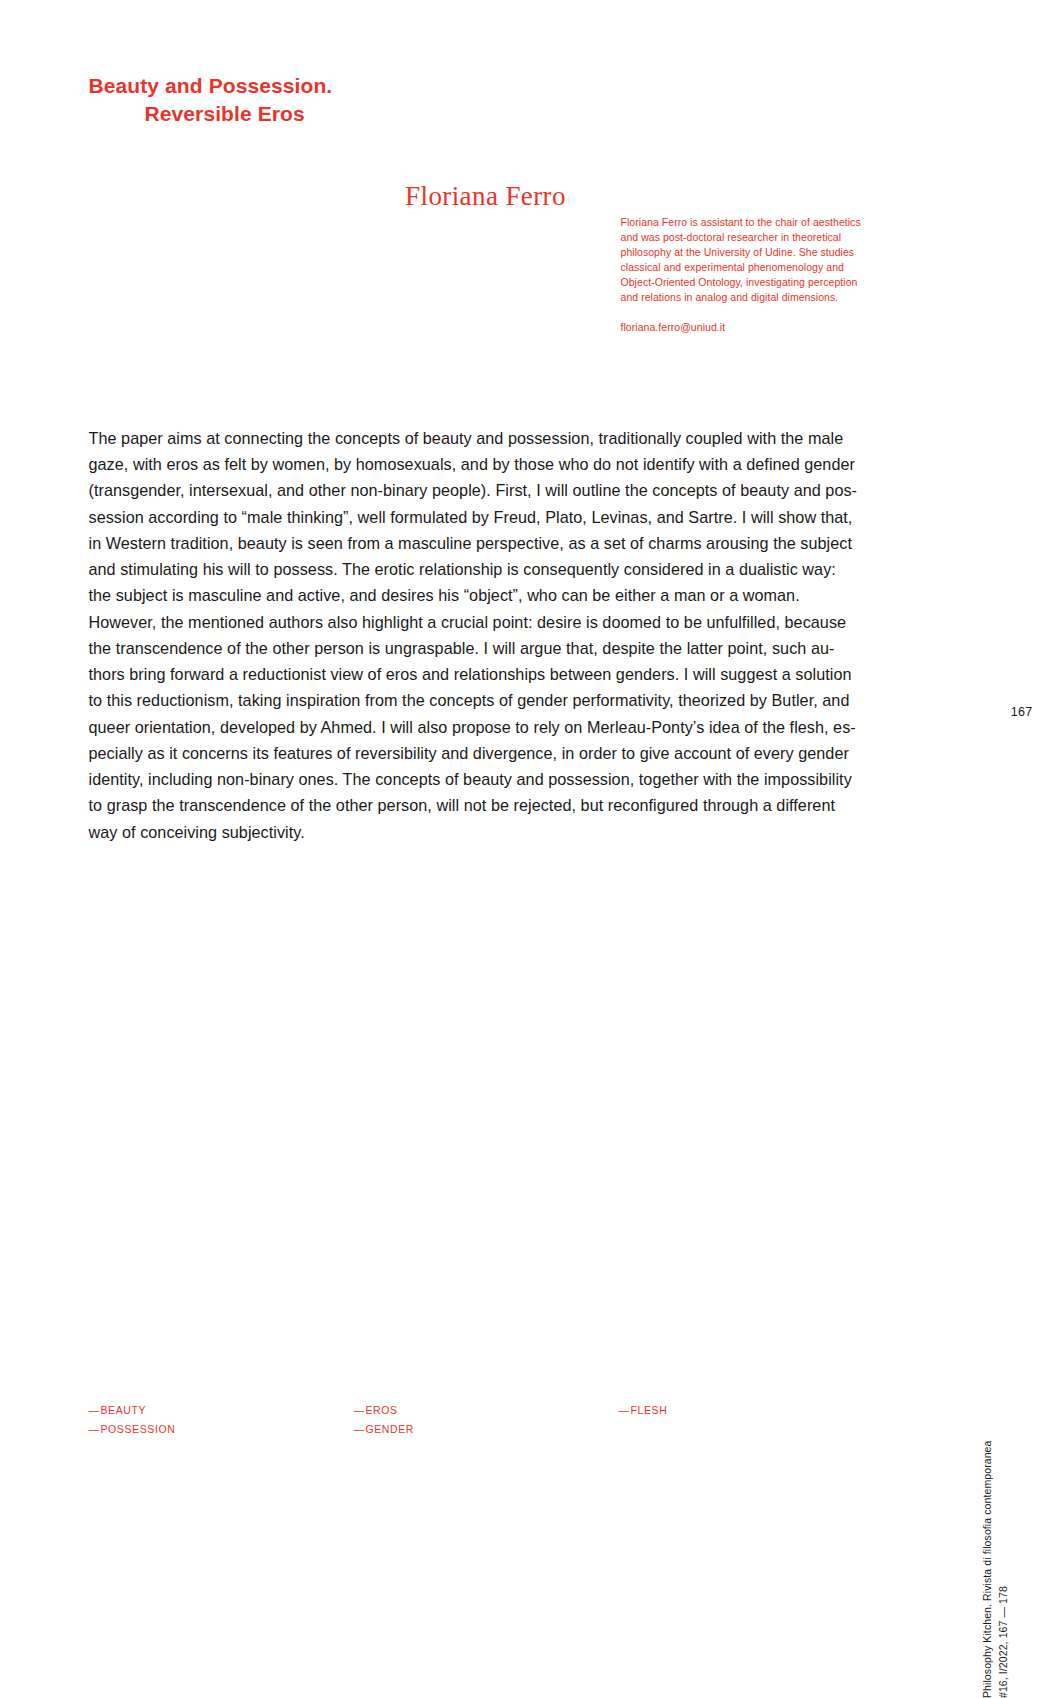Beauty and Possession.Reversible Eros
Floriana Ferro
Floriana Ferro is assistant to the chair of aesthetics and was post-doctoral researcher in theoretical philosophy at the University of Udine. She studies classical and experimental phenomenology and Object-Oriented Ontology, investigating perception and relations in analog and digital dimensions.
floriana.ferro@uniud.it
The paper aims at connecting the concepts of beauty and possession, traditionally coupled with the male gaze, with eros as felt by women, by homosexuals, and by those who do not identify with a defined gender (transgender, intersexual, and other non-binary people). First, I will outline the concepts of beauty and possession according to “male thinking”, well formulated by Freud, Plato, Levinas, and Sartre. I will show that, in Western tradition, beauty is seen from a masculine perspective, as a set of charms arousing the subject and stimulating his will to possess. The erotic relationship is consequently considered in a dualistic way: the subject is masculine and active, and desires his “object”, who can be either a man or a woman. However, the mentioned authors also highlight a crucial point: desire is doomed to be unfulfilled, because the transcendence of the other person is ungraspable. I will argue that, despite the latter point, such authors bring forward a reductionist view of eros and relationships between genders. I will suggest a solution to this reductionism, taking inspiration from the concepts of gender performativity, theorized by Butler, and queer orientation, developed by Ahmed. I will also propose to rely on Merleau-Ponty’s idea of the flesh, especially as it concerns its features of reversibility and divergence, in order to give account of every gender identity, including non-binary ones. The concepts of beauty and possession, together with the impossibility to grasp the transcendence of the other person, will not be rejected, but reconfigured through a different way of conceiving subjectivity.
167
Philosophy Kitchen. Rivista di filosofia contemporanea #16, I/2022, 167 — 178
—Beauty
—Possession
—Eros
—Gender
—Flesh